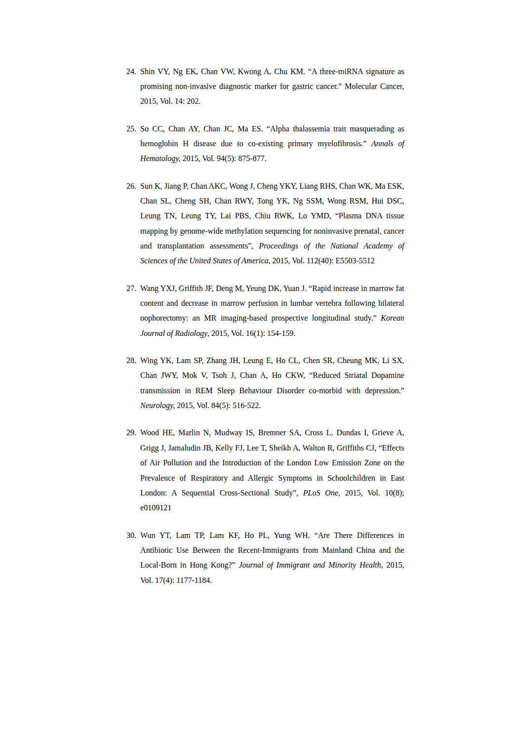Shin VY, Ng EK, Chan VW, Kwong A, Chu KM. “A three-miRNA signature as promising non-invasive diagnostic marker for gastric cancer.” Molecular Cancer, 2015, Vol. 14: 202.
So CC, Chan AY, Chan JC, Ma ES. “Alpha thalassemia trait masquerading as hemoglobin H disease due to co-existing primary myelofibrosis.” Annals of Hematology, 2015, Vol. 94(5): 875-877.
Sun K, Jiang P, Chan AKC, Wong J, Cheng YKY, Liang RHS, Chan WK, Ma ESK, Chan SL, Cheng SH, Chan RWY, Tong YK, Ng SSM, Wong RSM, Hui DSC, Leung TN, Leung TY, Lai PBS, Chiu RWK, Lo YMD, “Plasma DNA tissue mapping by genome-wide methylation sequencing for noninvasive prenatal, cancer and transplantation assessments”, Proceedings of the National Academy of Sciences of the United States of America, 2015, Vol. 112(40): E5503-5512
Wang YXJ, Griffith JF, Deng M, Yeung DK, Yuan J. “Rapid increase in marrow fat content and decrease in marrow perfusion in lumbar vertebra following bilateral oophorectomy: an MR imaging-based prospective longitudinal study.” Korean Journal of Radiology, 2015, Vol. 16(1): 154-159.
Wing YK, Lam SP, Zhang JH, Leung E, Ho CL, Chen SR, Cheung MK, Li SX, Chan JWY, Mok V, Tsoh J, Chan A, Ho CKW, “Reduced Striatal Dopamine transmission in REM Sleep Behaviour Disorder co-morbid with depression.” Neurology, 2015, Vol. 84(5): 516-522.
Wood HE, Marlin N, Mudway IS, Bremner SA, Cross L, Dundas I, Grieve A, Grigg J, Jamaludin JB, Kelly FJ, Lee T, Sheikh A, Walton R, Griffiths CJ, “Effects of Air Pollution and the Introduction of the London Low Emission Zone on the Prevalence of Respiratory and Allergic Symptoms in Schoolchildren in East London: A Sequential Cross-Sectional Study”, PLoS One, 2015, Vol. 10(8); e0109121
Wun YT, Lam TP, Lam KF, Ho PL, Yung WH. “Are There Differences in Antibiotic Use Between the Recent-Immigrants from Mainland China and the Local-Born in Hong Kong?” Journal of Immigrant and Minority Health, 2015, Vol. 17(4): 1177-1184.